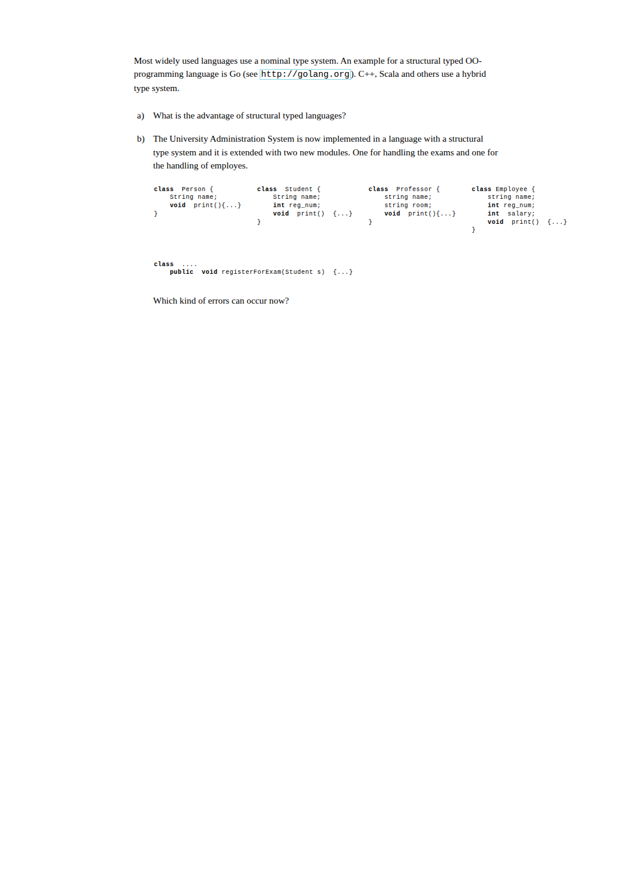Most widely used languages use a nominal type system. An example for a structural typed OO-programming language is Go (see http://golang.org). C++, Scala and others use a hybrid type system.
a) What is the advantage of structural typed languages?
b) The University Administration System is now implemented in a language with a structural type system and it is extended with two new modules. One for handling the exams and one for the handling of employes.
| class Person { String name; void print(){...} } | class Student { String name; int reg_num; void print() {...} } | class Professor { string name; string room; void print(){...} } | class Employee { string name; int reg_num; int salary; void print() {...} } |
class .... public void registerForExam(Student s) {...}
Which kind of errors can occur now?